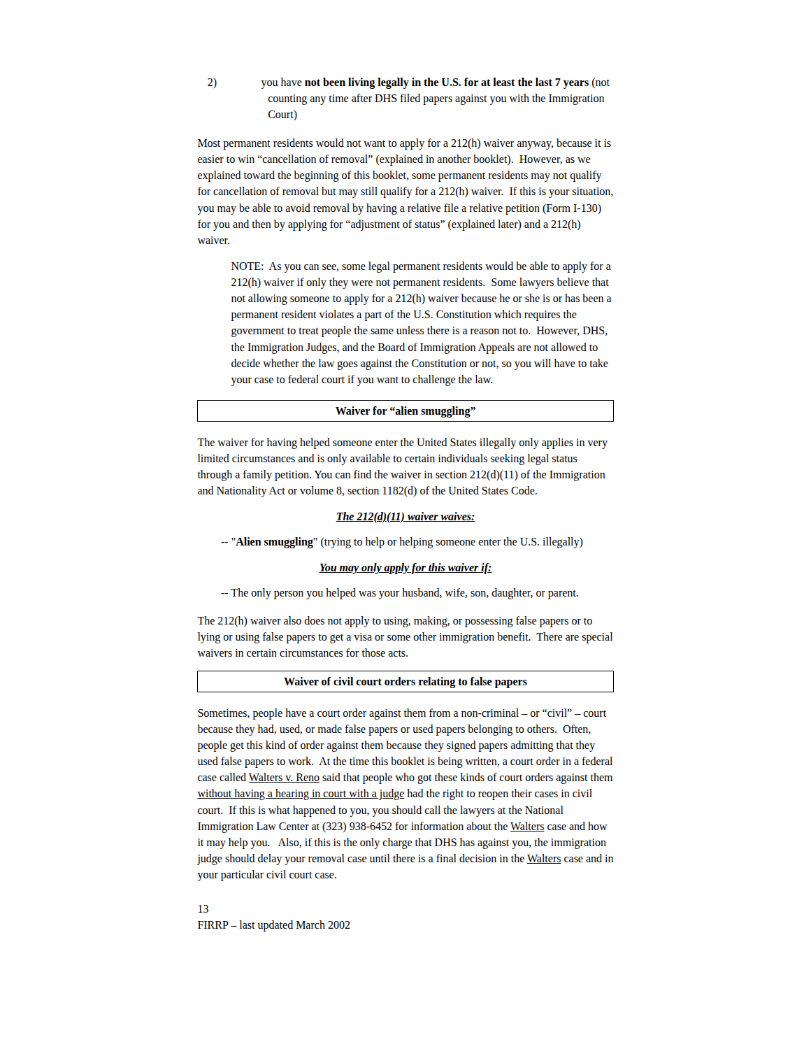2) you have not been living legally in the U.S. for at least the last 7 years (not counting any time after DHS filed papers against you with the Immigration Court)
Most permanent residents would not want to apply for a 212(h) waiver anyway, because it is easier to win “cancellation of removal” (explained in another booklet). However, as we explained toward the beginning of this booklet, some permanent residents may not qualify for cancellation of removal but may still qualify for a 212(h) waiver. If this is your situation, you may be able to avoid removal by having a relative file a relative petition (Form I-130) for you and then by applying for “adjustment of status” (explained later) and a 212(h) waiver.
NOTE: As you can see, some legal permanent residents would be able to apply for a 212(h) waiver if only they were not permanent residents. Some lawyers believe that not allowing someone to apply for a 212(h) waiver because he or she is or has been a permanent resident violates a part of the U.S. Constitution which requires the government to treat people the same unless there is a reason not to. However, DHS, the Immigration Judges, and the Board of Immigration Appeals are not allowed to decide whether the law goes against the Constitution or not, so you will have to take your case to federal court if you want to challenge the law.
Waiver for “alien smuggling”
The waiver for having helped someone enter the United States illegally only applies in very limited circumstances and is only available to certain individuals seeking legal status through a family petition. You can find the waiver in section 212(d)(11) of the Immigration and Nationality Act or volume 8, section 1182(d) of the United States Code.
The 212(d)(11) waiver waives:
-- "Alien smuggling" (trying to help or helping someone enter the U.S. illegally)
You may only apply for this waiver if:
-- The only person you helped was your husband, wife, son, daughter, or parent.
The 212(h) waiver also does not apply to using, making, or possessing false papers or to lying or using false papers to get a visa or some other immigration benefit. There are special waivers in certain circumstances for those acts.
Waiver of civil court orders relating to false papers
Sometimes, people have a court order against them from a non-criminal – or “civil” – court because they had, used, or made false papers or used papers belonging to others. Often, people get this kind of order against them because they signed papers admitting that they used false papers to work. At the time this booklet is being written, a court order in a federal case called Walters v. Reno said that people who got these kinds of court orders against them without having a hearing in court with a judge had the right to reopen their cases in civil court. If this is what happened to you, you should call the lawyers at the National Immigration Law Center at (323) 938-6452 for information about the Walters case and how it may help you. Also, if this is the only charge that DHS has against you, the immigration judge should delay your removal case until there is a final decision in the Walters case and in your particular civil court case.
13
FIRRP – last updated March 2002